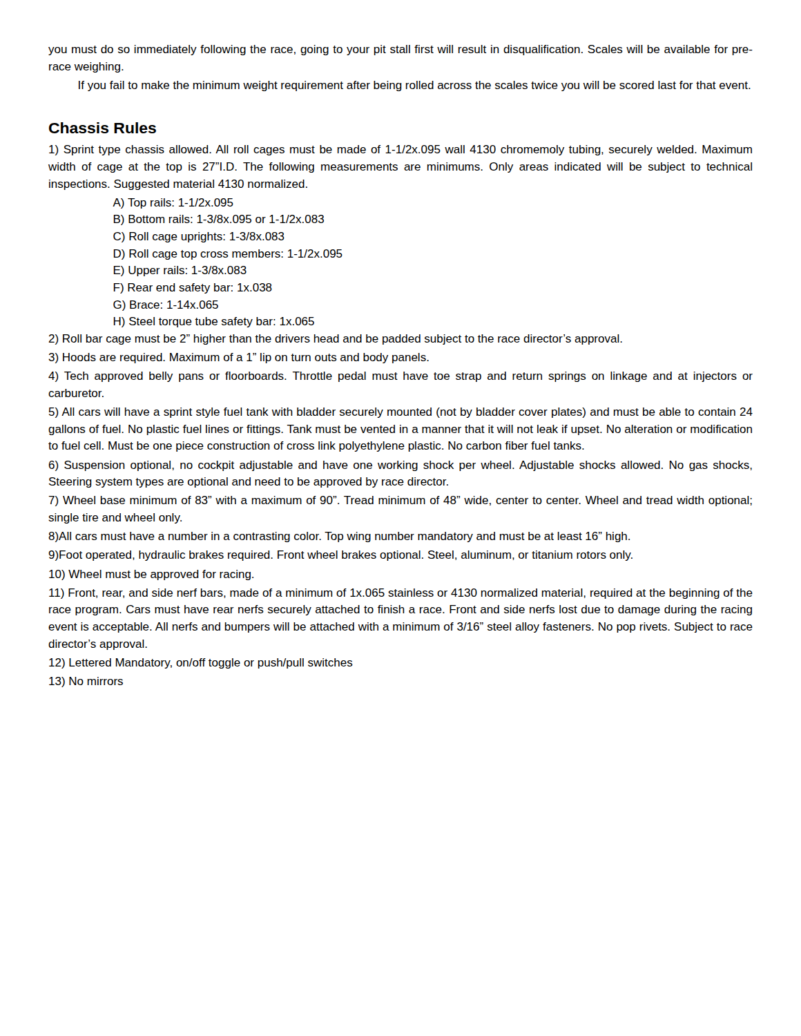you must do so immediately following the race, going to your pit stall first will result in disqualification. Scales will be available for pre-race weighing.
If you fail to make the minimum weight requirement after being rolled across the scales twice you will be scored last for that event.
Chassis Rules
1) Sprint type chassis allowed. All roll cages must be made of 1-1/2x.095 wall 4130 chromemoly tubing, securely welded. Maximum width of cage at the top is 27”I.D. The following measurements are minimums. Only areas indicated will be subject to technical inspections. Suggested material 4130 normalized.
A) Top rails: 1-1/2x.095
B) Bottom rails: 1-3/8x.095 or 1-1/2x.083
C) Roll cage uprights: 1-3/8x.083
D) Roll cage top cross members: 1-1/2x.095
E) Upper rails: 1-3/8x.083
F) Rear end safety bar: 1x.038
G) Brace: 1-14x.065
H) Steel torque tube safety bar: 1x.065
2) Roll bar cage must be 2” higher than the drivers head and be padded subject to the race director’s approval.
3) Hoods are required. Maximum of a 1” lip on turn outs and body panels.
4) Tech approved belly pans or floorboards. Throttle pedal must have toe strap and return springs on linkage and at injectors or carburetor.
5) All cars will have a sprint style fuel tank with bladder securely mounted (not by bladder cover plates) and must be able to contain 24 gallons of fuel. No plastic fuel lines or fittings. Tank must be vented in a manner that it will not leak if upset. No alteration or modification to fuel cell. Must be one piece construction of cross link polyethylene plastic. No carbon fiber fuel tanks.
6) Suspension optional, no cockpit adjustable and have one working shock per wheel. Adjustable shocks allowed. No gas shocks, Steering system types are optional and need to be approved by race director.
7) Wheel base minimum of 83” with a maximum of 90”. Tread minimum of 48” wide, center to center. Wheel and tread width optional; single tire and wheel only.
8)All cars must have a number in a contrasting color. Top wing number mandatory and must be at least 16” high.
9)Foot operated, hydraulic brakes required. Front wheel brakes optional. Steel, aluminum, or titanium rotors only.
10) Wheel must be approved for racing.
11) Front, rear, and side nerf bars, made of a minimum of 1x.065 stainless or 4130 normalized material, required at the beginning of the race program. Cars must have rear nerfs securely attached to finish a race. Front and side nerfs lost due to damage during the racing event is acceptable. All nerfs and bumpers will be attached with a minimum of 3/16” steel alloy fasteners. No pop rivets. Subject to race director’s approval.
12) Lettered Mandatory, on/off toggle or push/pull switches
13) No mirrors